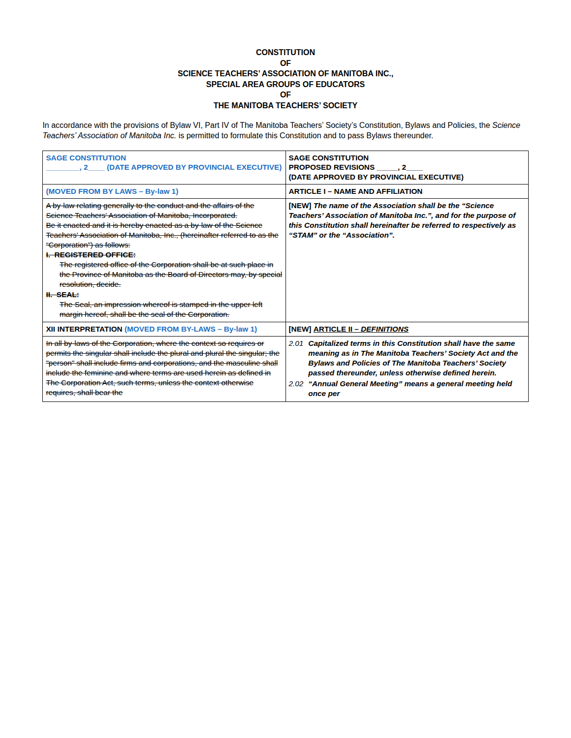CONSTITUTION OF SCIENCE TEACHERS’ ASSOCIATION OF MANITOBA INC., SPECIAL AREA GROUPS OF EDUCATORS OF THE MANITOBA TEACHERS’ SOCIETY
In accordance with the provisions of Bylaw VI, Part IV of The Manitoba Teachers’ Society’s Constitution, Bylaws and Policies, the Science Teachers’ Association of Manitoba Inc. is permitted to formulate this Constitution and to pass Bylaws thereunder.
| SAGE CONSTITUTION ________, 2____ (DATE APPROVED BY PROVINCIAL EXECUTIVE) | SAGE CONSTITUTION PROPOSED REVISIONS _____, 2____ (DATE APPROVED BY PROVINCIAL EXECUTIVE) |
| (MOVED FROM BY LAWS – By-law 1) | ARTICLE I – NAME AND AFFILIATION |
| A by-law relating generally to the conduct and the affairs of the Science Teachers’ Association of Manitoba, Incorporated. Be it enacted and it is hereby enacted as a by-law of the Science Teachers’ Association of Manitoba, Inc., (hereinafter referred to as the “Corporation”) as follows: I. REGISTERED OFFICE: The registered office of the Corporation shall be at such place in the Province of Manitoba as the Board of Directors may, by special resolution, decide. II. SEAL: The Seal, an impression whereof is stamped in the upper left margin hereof, shall be the seal of the Corporation. | [NEW] The name of the Association shall be the “Science Teachers’ Association of Manitoba Inc.”, and for the purpose of this Constitution shall hereinafter be referred to respectively as “STAM” or the “Association”. |
| XII INTERPRETATION (MOVED FROM BY-LAWS – By-law 1) | [NEW] ARTICLE II – DEFINITIONS |
| In all by-laws of the Corporation, where the context so requires or permits the singular shall include the plural and plural the singular; the "person" shall include firms and corporations, and the masculine shall include the feminine and where terms are used herein as defined in The Corporation Act, such terms, unless the context otherwise requires, shall bear the | 2.01 Capitalized terms in this Constitution shall have the same meaning as in The Manitoba Teachers’ Society Act and the Bylaws and Policies of The Manitoba Teachers’ Society passed thereunder, unless otherwise defined herein. 2.02 “Annual General Meeting” means a general meeting held once per |